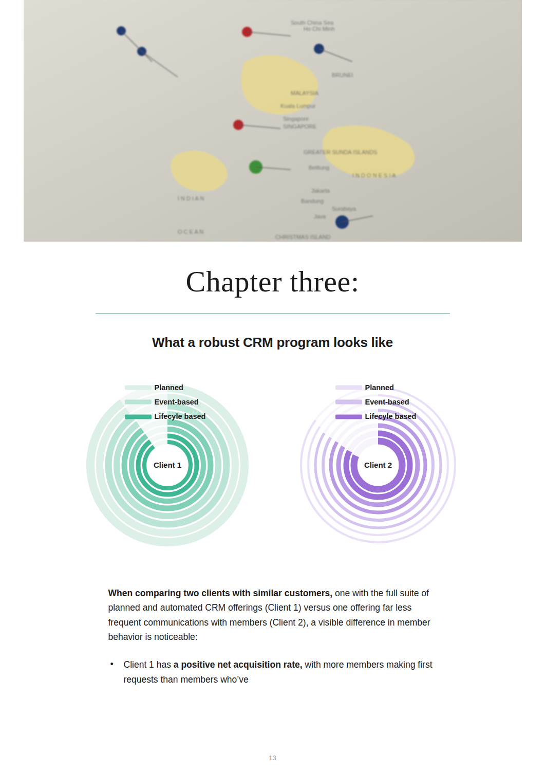World map with pushpins
Chapter three:
What a robust CRM program looks like
Planned Event-based Lifecyle based
Client 1
Planned Event-based Lifecyle based
Client 2
When comparing two clients with similar customers, one with the full suite of planned and automated CRM offerings (Client 1) versus one offering far less frequent communications with members (Client 2), a visible difference in member behavior is noticeable:
Client 1 has a positive net acquisition rate, with more members making first requests than members who’ve
13